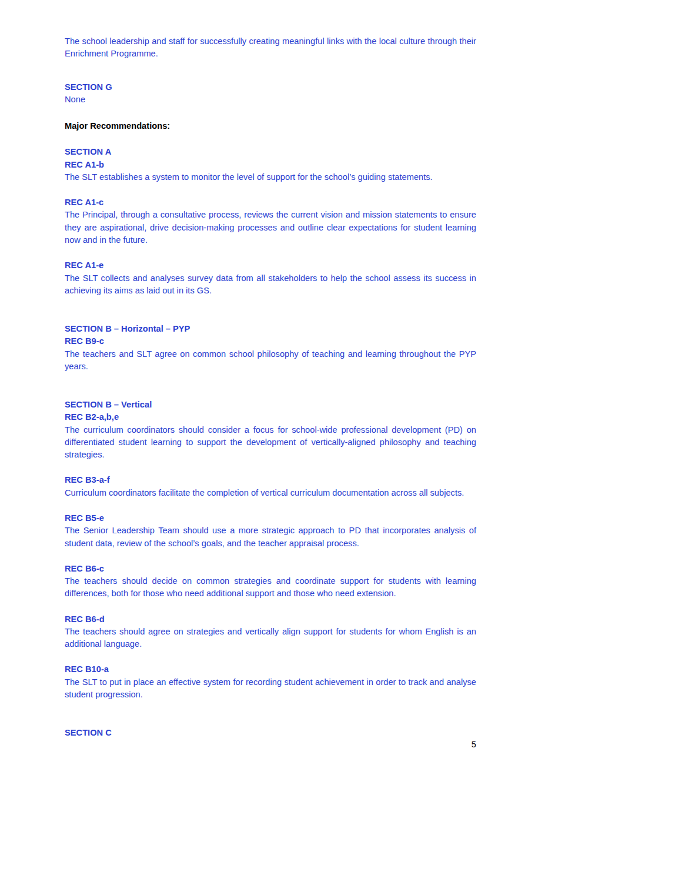The school leadership and staff for successfully creating meaningful links with the local culture through their Enrichment Programme.
SECTION G
None
Major Recommendations:
SECTION A
REC A1-b
The SLT establishes a system to monitor the level of support for the school’s guiding statements.
REC A1-c
The Principal, through a consultative process, reviews the current vision and mission statements to ensure they are aspirational, drive decision-making processes and outline clear expectations for student learning now and in the future.
REC A1-e
The SLT collects and analyses survey data from all stakeholders to help the school assess its success in achieving its aims as laid out in its GS.
SECTION B – Horizontal – PYP
REC B9-c
The teachers and SLT agree on common school philosophy of teaching and learning throughout the PYP years.
SECTION B – Vertical
REC B2-a,b,e
The curriculum coordinators should consider a focus for school-wide professional development (PD) on differentiated student learning to support the development of vertically-aligned philosophy and teaching strategies.
REC B3-a-f
Curriculum coordinators facilitate the completion of vertical curriculum documentation across all subjects.
REC B5-e
The Senior Leadership Team should use a more strategic approach to PD that incorporates analysis of student data, review of the school’s goals, and the teacher appraisal process.
REC B6-c
The teachers should decide on common strategies and coordinate support for students with learning differences, both for those who need additional support and those who need extension.
REC B6-d
The teachers should agree on strategies and vertically align support for students for whom English is an additional language.
REC B10-a
The SLT to put in place an effective system for recording student achievement in order to track and analyse student progression.
SECTION C
5